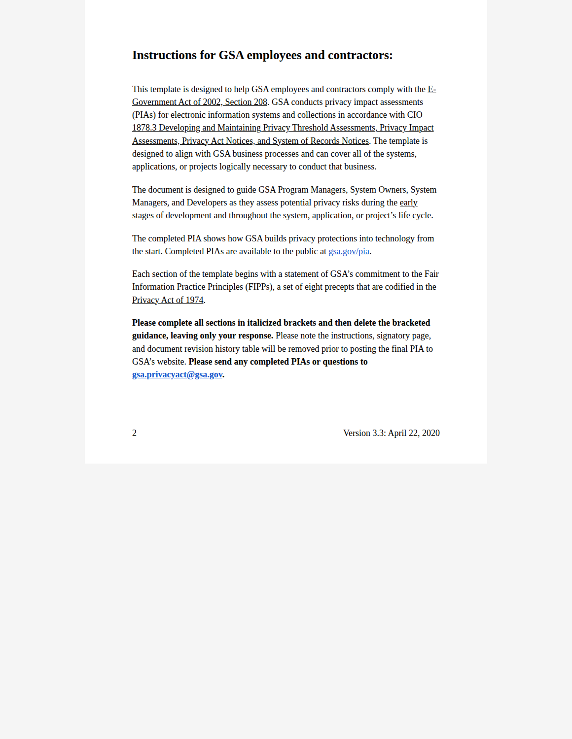Instructions for GSA employees and contractors:
This template is designed to help GSA employees and contractors comply with the E-Government Act of 2002, Section 208. GSA conducts privacy impact assessments (PIAs) for electronic information systems and collections in accordance with CIO 1878.3 Developing and Maintaining Privacy Threshold Assessments, Privacy Impact Assessments, Privacy Act Notices, and System of Records Notices. The template is designed to align with GSA business processes and can cover all of the systems, applications, or projects logically necessary to conduct that business.
The document is designed to guide GSA Program Managers, System Owners, System Managers, and Developers as they assess potential privacy risks during the early stages of development and throughout the system, application, or project’s life cycle.
The completed PIA shows how GSA builds privacy protections into technology from the start. Completed PIAs are available to the public at gsa.gov/pia.
Each section of the template begins with a statement of GSA’s commitment to the Fair Information Practice Principles (FIPPs), a set of eight precepts that are codified in the Privacy Act of 1974.
Please complete all sections in italicized brackets and then delete the bracketed guidance, leaving only your response. Please note the instructions, signatory page, and document revision history table will be removed prior to posting the final PIA to GSA’s website. Please send any completed PIAs or questions to gsa.privacyact@gsa.gov.
2 Version 3.3: April 22, 2020